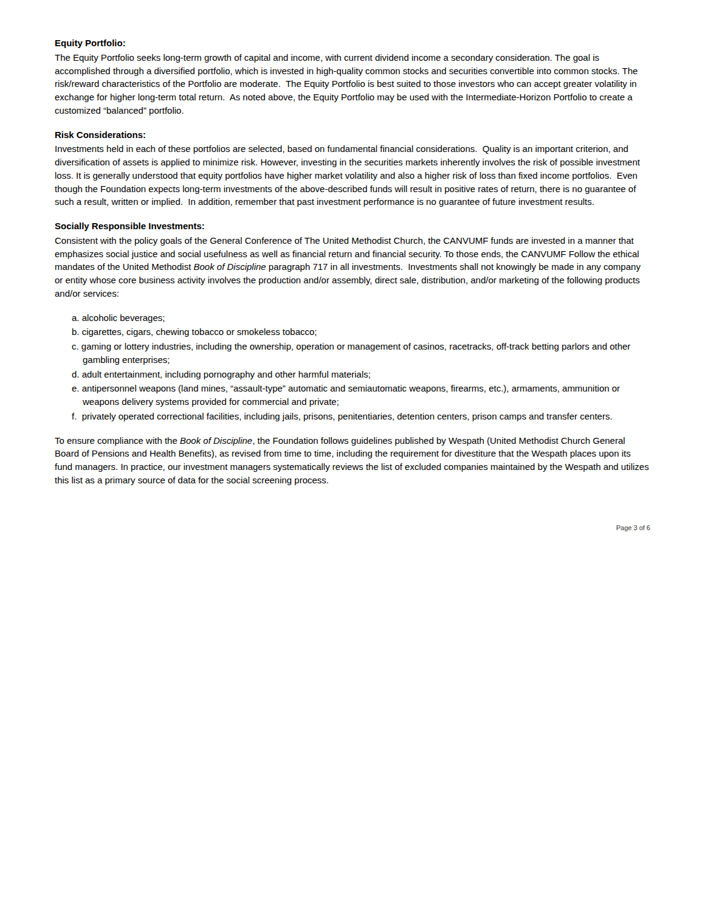Equity Portfolio:
The Equity Portfolio seeks long-term growth of capital and income, with current dividend income a secondary consideration. The goal is accomplished through a diversified portfolio, which is invested in high-quality common stocks and securities convertible into common stocks. The risk/reward characteristics of the Portfolio are moderate. The Equity Portfolio is best suited to those investors who can accept greater volatility in exchange for higher long-term total return. As noted above, the Equity Portfolio may be used with the Intermediate-Horizon Portfolio to create a customized “balanced” portfolio.
Risk Considerations:
Investments held in each of these portfolios are selected, based on fundamental financial considerations. Quality is an important criterion, and diversification of assets is applied to minimize risk. However, investing in the securities markets inherently involves the risk of possible investment loss. It is generally understood that equity portfolios have higher market volatility and also a higher risk of loss than fixed income portfolios. Even though the Foundation expects long-term investments of the above-described funds will result in positive rates of return, there is no guarantee of such a result, written or implied. In addition, remember that past investment performance is no guarantee of future investment results.
Socially Responsible Investments:
Consistent with the policy goals of the General Conference of The United Methodist Church, the CANVUMF funds are invested in a manner that emphasizes social justice and social usefulness as well as financial return and financial security. To those ends, the CANVUMF Follow the ethical mandates of the United Methodist Book of Discipline paragraph 717 in all investments. Investments shall not knowingly be made in any company or entity whose core business activity involves the production and/or assembly, direct sale, distribution, and/or marketing of the following products and/or services:
a. alcoholic beverages;
b. cigarettes, cigars, chewing tobacco or smokeless tobacco;
c. gaming or lottery industries, including the ownership, operation or management of casinos, racetracks, off-track betting parlors and other gambling enterprises;
d. adult entertainment, including pornography and other harmful materials;
e. antipersonnel weapons (land mines, “assault‑type” automatic and semiautomatic weapons, firearms, etc.), armaments, ammunition or weapons delivery systems provided for commercial and private;
f. privately operated correctional facilities, including jails, prisons, penitentiaries, detention centers, prison camps and transfer centers.
To ensure compliance with the Book of Discipline, the Foundation follows guidelines published by Wespath (United Methodist Church General Board of Pensions and Health Benefits), as revised from time to time, including the requirement for divestiture that the Wespath places upon its fund managers. In practice, our investment managers systematically reviews the list of excluded companies maintained by the Wespath and utilizes this list as a primary source of data for the social screening process.
Page 3 of 6